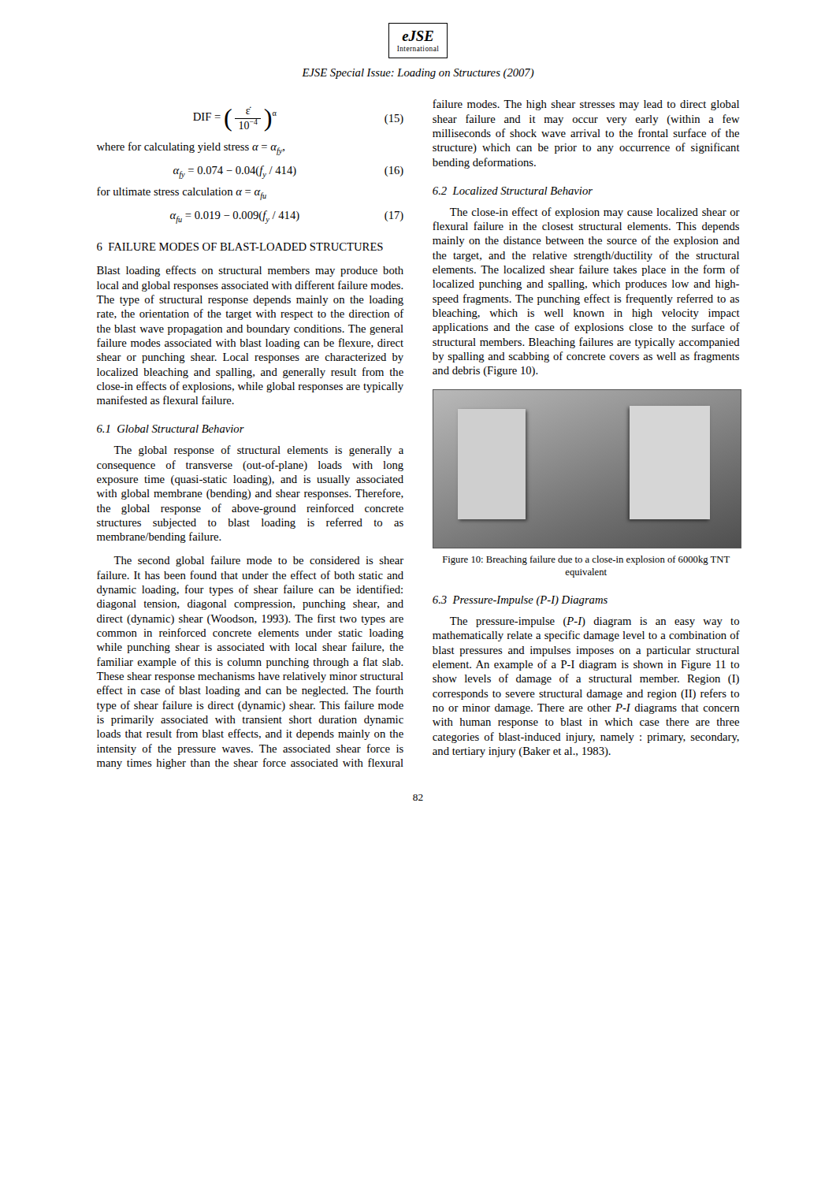eJSEInternational
EJSE Special Issue: Loading on Structures (2007)
DIF = ( ɛ̇ 10−4 )α (15)
where for calculating yield stress α = αfy,
αfy = 0.074 − 0.04(fy / 414) (16)
for ultimate stress calculation α = αfu
αfu = 0.019 − 0.009(fy / 414) (17)
6 Failure Modes of Blast-Loaded Structures
Blast loading effects on structural members may produce both local and global responses associated with different failure modes. The type of structural response depends mainly on the loading rate, the orientation of the target with respect to the direction of the blast wave propagation and boundary conditions. The general failure modes associated with blast loading can be flexure, direct shear or punching shear. Local responses are characterized by localized bleaching and spalling, and generally result from the close-in effects of explosions, while global responses are typically manifested as flexural failure.
6.1 Global Structural Behavior
The global response of structural elements is generally a consequence of transverse (out-of-plane) loads with long exposure time (quasi-static loading), and is usually associated with global membrane (bending) and shear responses. Therefore, the global response of above-ground reinforced concrete structures subjected to blast loading is referred to as membrane/bending failure.
The second global failure mode to be considered is shear failure. It has been found that under the effect of both static and dynamic loading, four types of shear failure can be identified: diagonal tension, diagonal compression, punching shear, and direct (dynamic) shear (Woodson, 1993). The first two types are common in reinforced concrete elements under static loading while punching shear is associated with local shear failure, the familiar example of this is column punching through a flat slab. These shear response mechanisms have relatively minor structural effect in case of blast loading and can be neglected. The fourth type of shear failure is direct (dynamic) shear. This failure mode is primarily associated with transient short duration dynamic loads that result from blast effects, and it depends mainly on the intensity of the pressure waves. The associated shear force is many times higher than the shear force associated with flexural failure modes. The high shear stresses may lead to direct global shear failure and it may occur very early (within a few milliseconds of shock wave arrival to the frontal surface of the structure) which can be prior to any occurrence of significant bending deformations.
6.2 Localized Structural Behavior
The close-in effect of explosion may cause localized shear or flexural failure in the closest structural elements. This depends mainly on the distance between the source of the explosion and the target, and the relative strength/ductility of the structural elements. The localized shear failure takes place in the form of localized punching and spalling, which produces low and high-speed fragments. The punching effect is frequently referred to as bleaching, which is well known in high velocity impact applications and the case of explosions close to the surface of structural members. Bleaching failures are typically accompanied by spalling and scabbing of concrete covers as well as fragments and debris (Figure 10).
Figure 10: Breaching failure due to a close-in explosion of 6000kg TNT equivalent
6.3 Pressure-Impulse (P-I) Diagrams
The pressure-impulse (P-I) diagram is an easy way to mathematically relate a specific damage level to a combination of blast pressures and impulses imposes on a particular structural element. An example of a P-I diagram is shown in Figure 11 to show levels of damage of a structural member. Region (I) corresponds to severe structural damage and region (II) refers to no or minor damage. There are other P-I diagrams that concern with human response to blast in which case there are three categories of blast-induced injury, namely : primary, secondary, and tertiary injury (Baker et al., 1983).
82